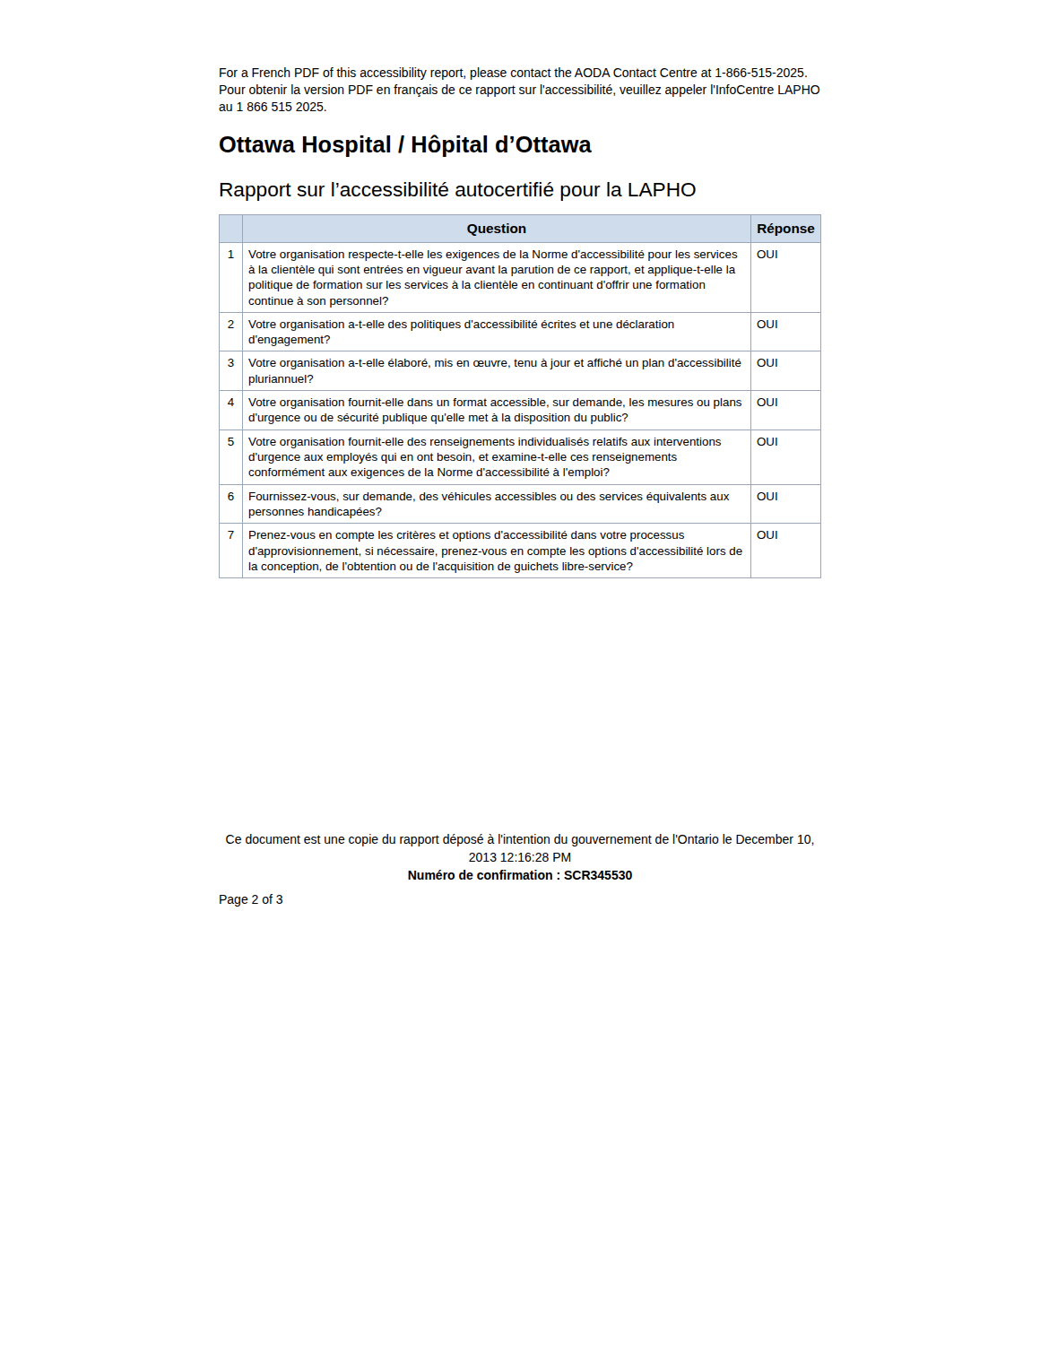For a French PDF of this accessibility report, please contact the AODA Contact Centre at 1-866-515-2025. Pour obtenir la version PDF en français de ce rapport sur l'accessibilité, veuillez appeler l'InfoCentre LAPHO au 1 866 515 2025.
Ottawa Hospital / Hôpital d’Ottawa
Rapport sur l’accessibilité autocertifié pour la LAPHO
| | Question | Réponse |
| --- | --- | --- |
| 1 | Votre organisation respecte-t-elle les exigences de la Norme d'accessibilité pour les services à la clientèle qui sont entrées en vigueur avant la parution de ce rapport, et applique-t-elle la politique de formation sur les services à la clientèle en continuant d'offrir une formation continue à son personnel? | OUI |
| 2 | Votre organisation a-t-elle des politiques d'accessibilité écrites et une déclaration d'engagement? | OUI |
| 3 | Votre organisation a-t-elle élaboré, mis en œuvre, tenu à jour et affiché un plan d'accessibilité pluriannuel? | OUI |
| 4 | Votre organisation fournit-elle dans un format accessible, sur demande, les mesures ou plans d'urgence ou de sécurité publique qu'elle met à la disposition du public? | OUI |
| 5 | Votre organisation fournit-elle des renseignements individualisés relatifs aux interventions d'urgence aux employés qui en ont besoin, et examine-t-elle ces renseignements conformément aux exigences de la Norme d'accessibilité à l'emploi? | OUI |
| 6 | Fournissez-vous, sur demande, des véhicules accessibles ou des services équivalents aux personnes handicapées? | OUI |
| 7 | Prenez-vous en compte les critères et options d'accessibilité dans votre processus d'approvisionnement, si nécessaire, prenez-vous en compte les options d'accessibilité lors de la conception, de l'obtention ou de l'acquisition de guichets libre-service? | OUI |
Ce document est une copie du rapport déposé à l'intention du gouvernement de l'Ontario le December 10, 2013 12:16:28 PM
Numéro de confirmation : SCR345530
Page 2 of 3